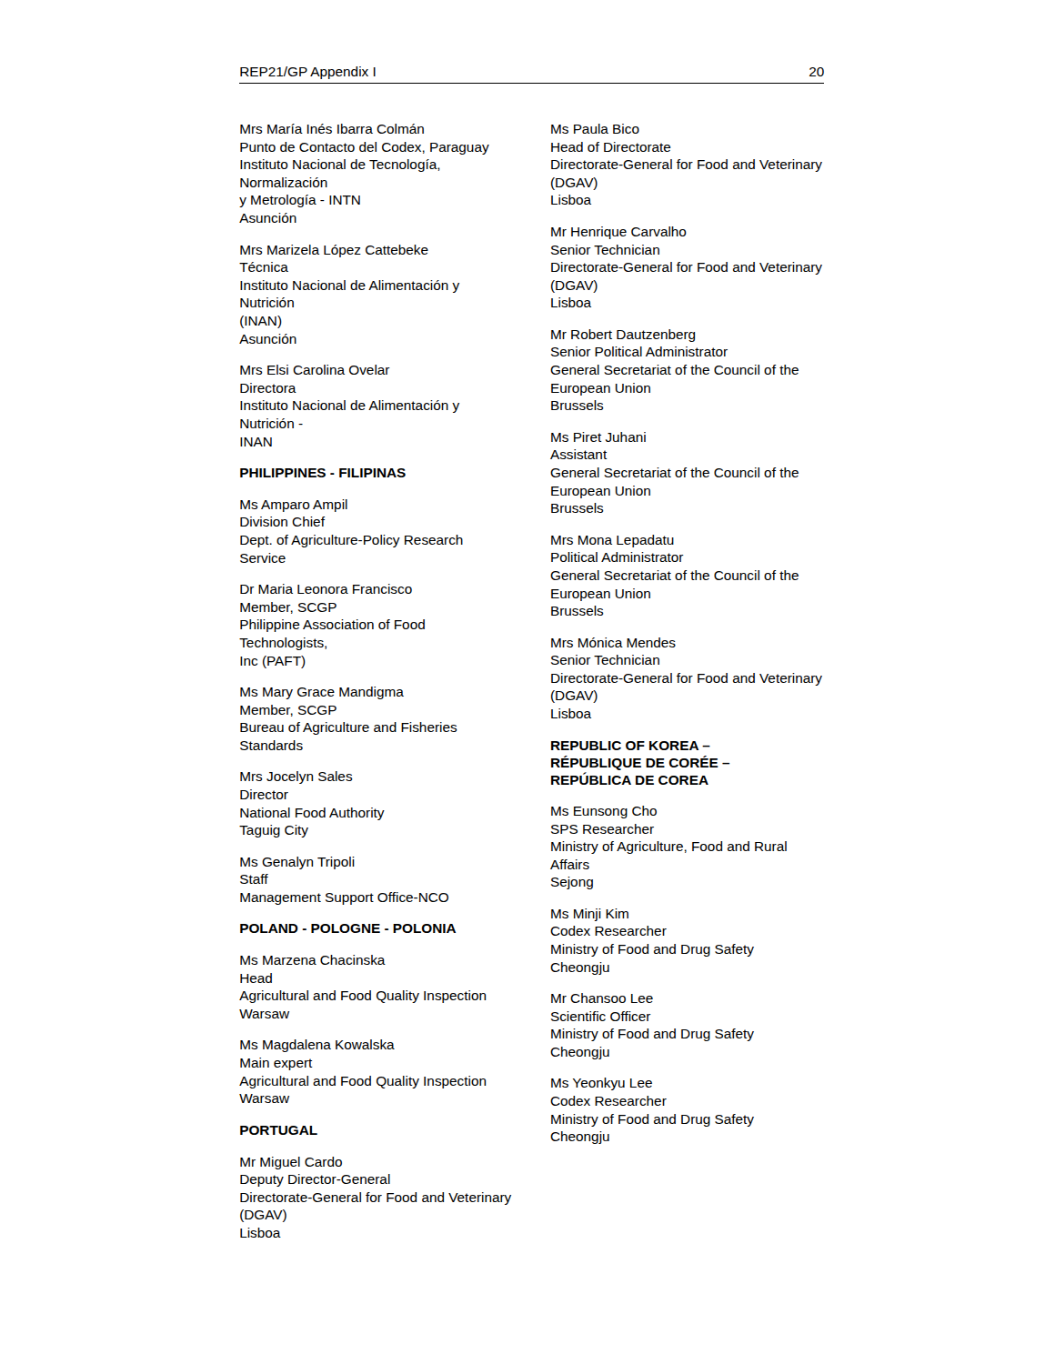REP21/GP Appendix I 20
Mrs María Inés Ibarra Colmán
Punto de Contacto del Codex, Paraguay
Instituto Nacional de Tecnología, Normalización
y Metrología - INTN
Asunción
Mrs Marizela López Cattebeke
Técnica
Instituto Nacional de Alimentación y Nutrición
(INAN)
Asunción
Mrs Elsi Carolina Ovelar
Directora
Instituto Nacional de Alimentación y Nutrición -
INAN
PHILIPPINES - FILIPINAS
Ms Amparo Ampil
Division Chief
Dept. of Agriculture-Policy Research Service
Dr Maria Leonora Francisco
Member, SCGP
Philippine Association of Food Technologists,
Inc (PAFT)
Ms Mary Grace Mandigma
Member, SCGP
Bureau of Agriculture and Fisheries Standards
Mrs Jocelyn Sales
Director
National Food Authority
Taguig City
Ms Genalyn Tripoli
Staff
Management Support Office-NCO
POLAND - POLOGNE - POLONIA
Ms Marzena Chacinska
Head
Agricultural and Food Quality Inspection
Warsaw
Ms Magdalena Kowalska
Main expert
Agricultural and Food Quality Inspection
Warsaw
PORTUGAL
Mr Miguel Cardo
Deputy Director-General
Directorate-General for Food and Veterinary
(DGAV)
Lisboa
Ms Paula Bico
Head of Directorate
Directorate-General for Food and Veterinary
(DGAV)
Lisboa
Mr Henrique Carvalho
Senior Technician
Directorate-General for Food and Veterinary
(DGAV)
Lisboa
Mr Robert Dautzenberg
Senior Political Administrator
General Secretariat of the Council of the
European Union
Brussels
Ms Piret Juhani
Assistant
General Secretariat of the Council of the
European Union
Brussels
Mrs Mona Lepadatu
Political Administrator
General Secretariat of the Council of the
European Union
Brussels
Mrs Mónica Mendes
Senior Technician
Directorate-General for Food and Veterinary
(DGAV)
Lisboa
REPUBLIC OF KOREA –
RÉPUBLIQUE DE CORÉE –
REPÚBLICA DE COREA
Ms Eunsong Cho
SPS Researcher
Ministry of Agriculture, Food and Rural Affairs
Sejong
Ms Minji Kim
Codex Researcher
Ministry of Food and Drug Safety
Cheongju
Mr Chansoo Lee
Scientific Officer
Ministry of Food and Drug Safety
Cheongju
Ms Yeonkyu Lee
Codex Researcher
Ministry of Food and Drug Safety
Cheongju